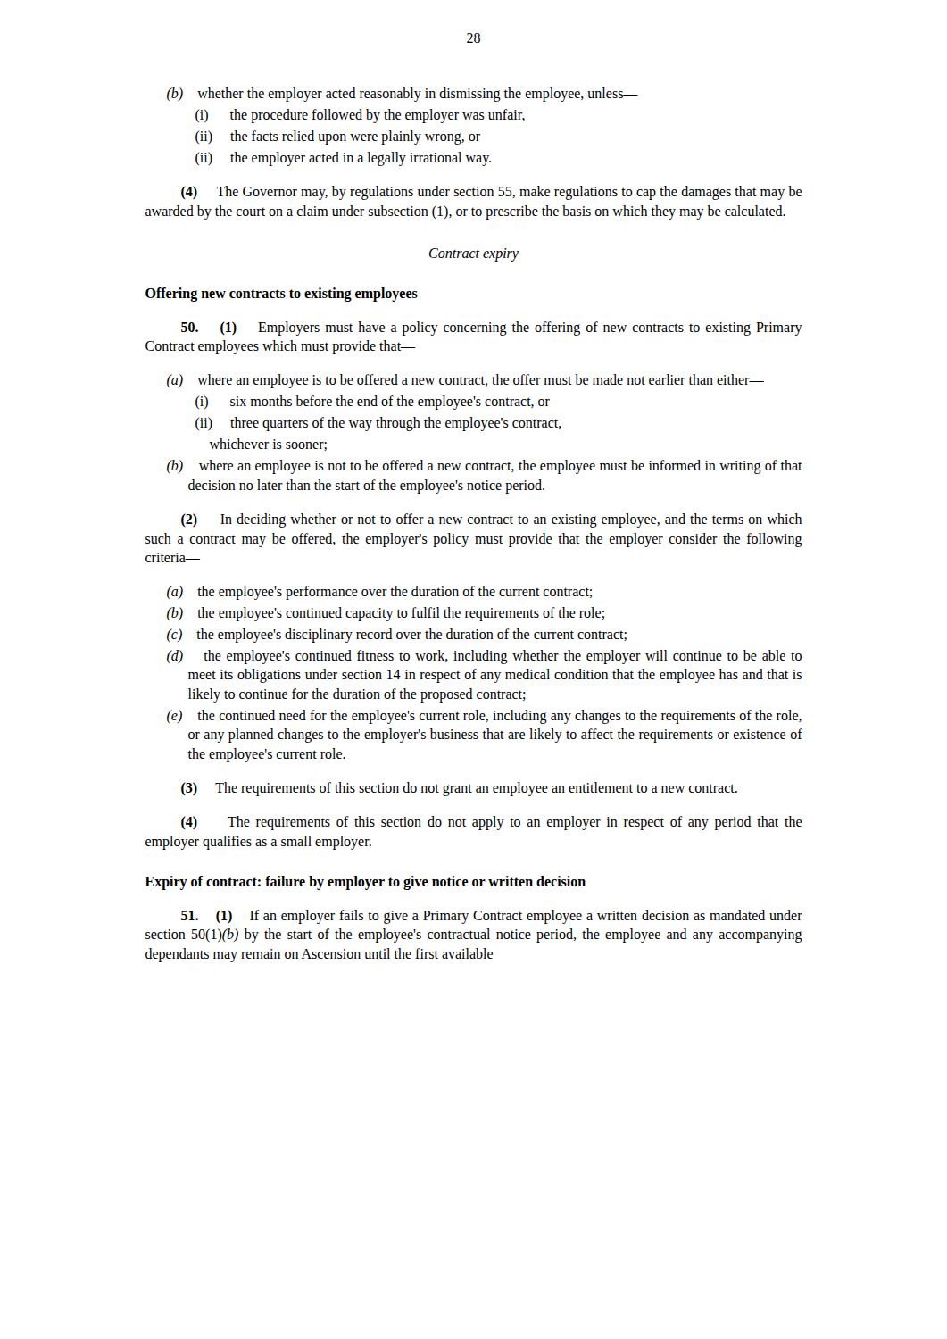28
(b) whether the employer acted reasonably in dismissing the employee, unless—
(i) the procedure followed by the employer was unfair,
(ii) the facts relied upon were plainly wrong, or
(ii) the employer acted in a legally irrational way.
(4) The Governor may, by regulations under section 55, make regulations to cap the damages that may be awarded by the court on a claim under subsection (1), or to prescribe the basis on which they may be calculated.
Contract expiry
Offering new contracts to existing employees
50. (1) Employers must have a policy concerning the offering of new contracts to existing Primary Contract employees which must provide that—
(a) where an employee is to be offered a new contract, the offer must be made not earlier than either—
(i) six months before the end of the employee's contract, or
(ii) three quarters of the way through the employee's contract,
whichever is sooner;
(b) where an employee is not to be offered a new contract, the employee must be informed in writing of that decision no later than the start of the employee's notice period.
(2) In deciding whether or not to offer a new contract to an existing employee, and the terms on which such a contract may be offered, the employer's policy must provide that the employer consider the following criteria—
(a) the employee's performance over the duration of the current contract;
(b) the employee's continued capacity to fulfil the requirements of the role;
(c) the employee's disciplinary record over the duration of the current contract;
(d) the employee's continued fitness to work, including whether the employer will continue to be able to meet its obligations under section 14 in respect of any medical condition that the employee has and that is likely to continue for the duration of the proposed contract;
(e) the continued need for the employee's current role, including any changes to the requirements of the role, or any planned changes to the employer's business that are likely to affect the requirements or existence of the employee's current role.
(3) The requirements of this section do not grant an employee an entitlement to a new contract.
(4) The requirements of this section do not apply to an employer in respect of any period that the employer qualifies as a small employer.
Expiry of contract: failure by employer to give notice or written decision
51. (1) If an employer fails to give a Primary Contract employee a written decision as mandated under section 50(1)(b) by the start of the employee's contractual notice period, the employee and any accompanying dependants may remain on Ascension until the first available